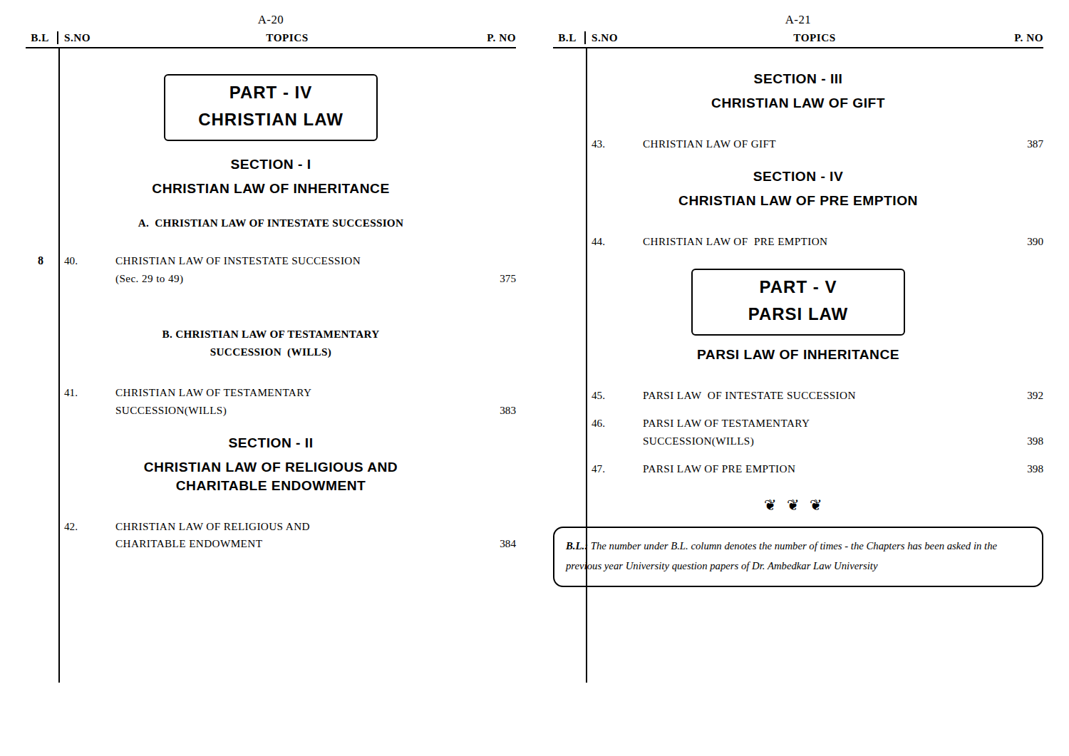A-20
B.L
S.NO
TOPICS
P. NO
PART - IV
CHRISTIAN LAW
SECTION - I
CHRISTIAN LAW OF INHERITANCE
A. CHRISTIAN LAW OF INTESTATE SUCCESSION
8
40.
CHRISTIAN LAW OF INSTESTATE SUCCESSION
(Sec. 29 to 49)
375
B. CHRISTIAN LAW OF TESTAMENTARY
SUCCESSION (WILLS)
41.
CHRISTIAN LAW OF TESTAMENTARY
SUCCESSION(WILLS)
383
SECTION - II
CHRISTIAN LAW OF RELIGIOUS AND
CHARITABLE ENDOWMENT
42.
CHRISTIAN LAW OF RELIGIOUS AND
CHARITABLE ENDOWMENT
384
A-21
B.L
S.NO
TOPICS
P. NO
SECTION - III
CHRISTIAN LAW OF GIFT
43.
CHRISTIAN LAW OF GIFT
387
SECTION - IV
CHRISTIAN LAW OF PRE EMPTION
44.
CHRISTIAN LAW OF PRE EMPTION
390
PART - V
PARSI LAW
PARSI LAW OF INHERITANCE
45.
PARSI LAW OF INTESTATE SUCCESSION
392
46.
PARSI LAW OF TESTAMENTARY
SUCCESSION(WILLS)
398
47.
PARSI LAW OF PRE EMPTION
398
❦❦❦
B.L.: The number under B.L. column denotes the number of times - the Chapters has been asked in the previous year University question papers of Dr. Ambedkar Law University